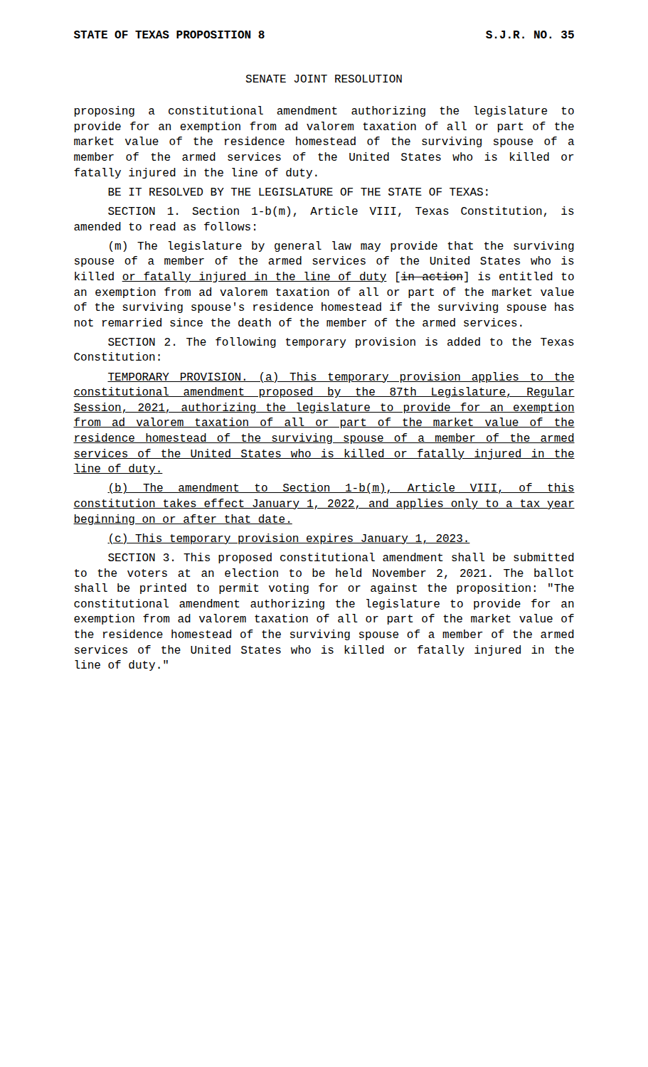State of Texas Proposition 8 S.J.R. No. 35
Senate Joint Resolution
proposing a constitutional amendment authorizing the legislature to provide for an exemption from ad valorem taxation of all or part of the market value of the residence homestead of the surviving spouse of a member of the armed services of the United States who is killed or fatally injured in the line of duty.
BE IT RESOLVED BY THE LEGISLATURE OF THE STATE OF TEXAS:
SECTION 1. Section 1-b(m), Article VIII, Texas Constitution, is amended to read as follows:
(m) The legislature by general law may provide that the surviving spouse of a member of the armed services of the United States who is killed or fatally injured in the line of duty [in action] is entitled to an exemption from ad valorem taxation of all or part of the market value of the surviving spouse's residence homestead if the surviving spouse has not remarried since the death of the member of the armed services.
SECTION 2. The following temporary provision is added to the Texas Constitution:
TEMPORARY PROVISION. (a) This temporary provision applies to the constitutional amendment proposed by the 87th Legislature, Regular Session, 2021, authorizing the legislature to provide for an exemption from ad valorem taxation of all or part of the market value of the residence homestead of the surviving spouse of a member of the armed services of the United States who is killed or fatally injured in the line of duty.
(b) The amendment to Section 1-b(m), Article VIII, of this constitution takes effect January 1, 2022, and applies only to a tax year beginning on or after that date.
(c) This temporary provision expires January 1, 2023.
SECTION 3. This proposed constitutional amendment shall be submitted to the voters at an election to be held November 2, 2021. The ballot shall be printed to permit voting for or against the proposition: "The constitutional amendment authorizing the legislature to provide for an exemption from ad valorem taxation of all or part of the market value of the residence homestead of the surviving spouse of a member of the armed services of the United States who is killed or fatally injured in the line of duty."